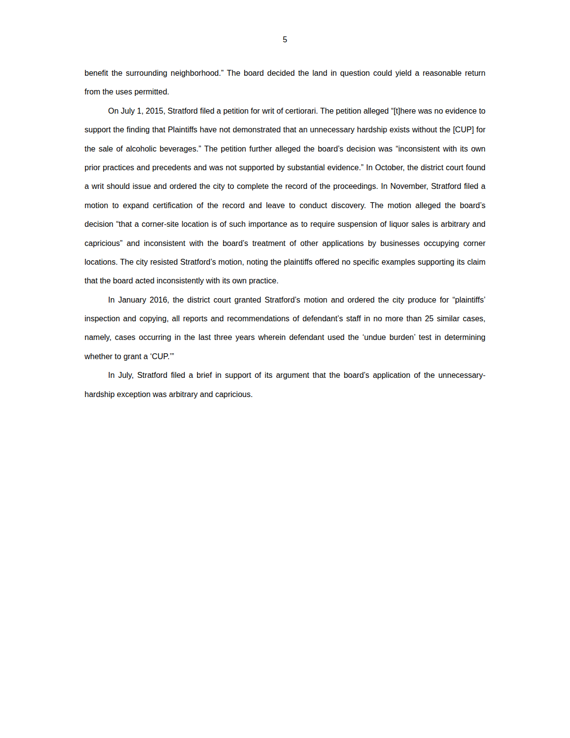5
benefit the surrounding neighborhood.” The board decided the land in question could yield a reasonable return from the uses permitted.
On July 1, 2015, Stratford filed a petition for writ of certiorari. The petition alleged “[t]here was no evidence to support the finding that Plaintiffs have not demonstrated that an unnecessary hardship exists without the [CUP] for the sale of alcoholic beverages.” The petition further alleged the board’s decision was “inconsistent with its own prior practices and precedents and was not supported by substantial evidence.” In October, the district court found a writ should issue and ordered the city to complete the record of the proceedings. In November, Stratford filed a motion to expand certification of the record and leave to conduct discovery. The motion alleged the board’s decision “that a corner-site location is of such importance as to require suspension of liquor sales is arbitrary and capricious” and inconsistent with the board’s treatment of other applications by businesses occupying corner locations. The city resisted Stratford’s motion, noting the plaintiffs offered no specific examples supporting its claim that the board acted inconsistently with its own practice.
In January 2016, the district court granted Stratford’s motion and ordered the city produce for “plaintiffs’ inspection and copying, all reports and recommendations of defendant’s staff in no more than 25 similar cases, namely, cases occurring in the last three years wherein defendant used the ‘undue burden’ test in determining whether to grant a ‘CUP.’”
In July, Stratford filed a brief in support of its argument that the board’s application of the unnecessary-hardship exception was arbitrary and capricious.